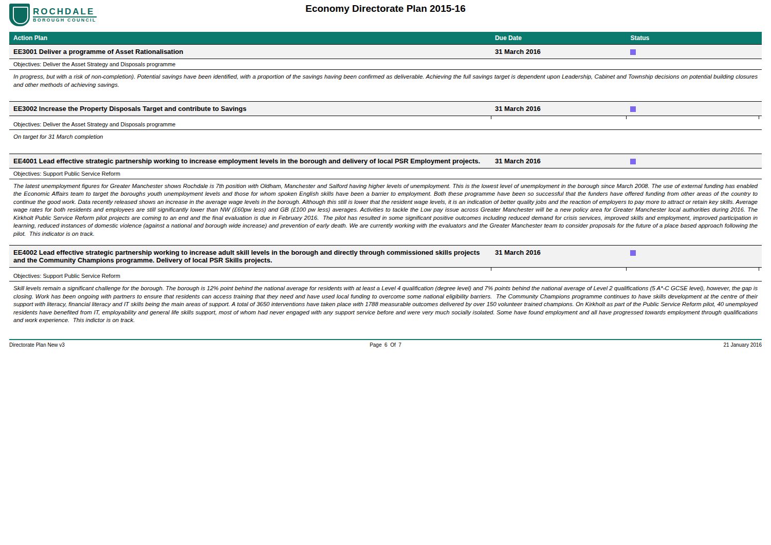ROCHDALE
BOROUGH COUNCIL
Economy Directorate Plan 2015-16
| Action Plan | Due Date | Status |
| --- | --- | --- |
| EE3001 Deliver a programme of Asset Rationalisation | 31 March 2016 | |
| Objectives: Deliver the Asset Strategy and Disposals programme |
| In progress, but with a risk of non-completion). Potential savings have been identified, with a proportion of the savings having been confirmed as deliverable. Achieving the full savings target is dependent upon Leadership, Cabinet and Township decisions on potential building closures and other methods of achieving savings. |
| EE3002 Increase the Property Disposals Target and contribute to Savings | 31 March 2016 | |
| Objectives: Deliver the Asset Strategy and Disposals programme |
| On target for 31 March completion |
| EE4001 Lead effective strategic partnership working to increase employment levels in the borough and delivery of local PSR Employment projects. | 31 March 2016 | |
| Objectives: Support Public Service Reform |
| The latest unemployment figures for Greater Manchester shows Rochdale is 7th position with Oldham, Manchester and Salford having higher levels of unemployment. This is the lowest level of unemployment in the borough since March 2008. The use of external funding has enabled the Economic Affairs team to target the boroughs youth unemployment levels and those for whom spoken English skills have been a barrier to employment. Both these programme have been so successful that the funders have offered funding from other areas of the country to continue the good work. Data recently released shows an increase in the average wage levels in the borough. Although this still is lower that the resident wage levels, it is an indication of better quality jobs and the reaction of employers to pay more to attract or retain key skills. Average wage rates for both residents and employees are still significantly lower than NW (£60pw less) and GB (£100 pw less) averages. Activities to tackle the Low pay issue across Greater Manchester will be a new policy area for Greater Manchester local authorities during 2016. The Kirkholt Public Service Reform pilot projects are coming to an end and the final evaluation is due in February 2016. The pilot has resulted in some significant positive outcomes including reduced demand for crisis services, improved skills and employment, improved participation in learning, reduced instances of domestic violence (against a national and borough wide increase) and prevention of early death. We are currently working with the evaluators and the Greater Manchester team to consider proposals for the future of a place based approach following the pilot. This indicator is on track. |
| EE4002 Lead effective strategic partnership working to increase adult skill levels in the borough and directly through commissioned skills projects and the Community Champions programme. Delivery of local PSR Skills projects. | 31 March 2016 | |
| Objectives: Support Public Service Reform |
| Skill levels remain a significant challenge for the borough. The borough is 12% point behind the national average for residents with at least a Level 4 qualification (degree level) and 7% points behind the national average of Level 2 qualifications (5 A*-C GCSE level), however, the gap is closing. Work has been ongoing with partners to ensure that residents can access training that they need and have used local funding to overcome some national eligibility barriers. The Community Champions programme continues to have skills development at the centre of their support with literacy, financial literacy and IT skills being the main areas of support. A total of 3650 interventions have taken place with 1788 measurable outcomes delivered by over 150 volunteer trained champions. On Kirkholt as part of the Public Service Reform pilot, 40 unemployed residents have benefited from IT, employability and general life skills support, most of whom had never engaged with any support service before and were very much socially isolated. Some have found employment and all have progressed towards employment through qualifications and work experience. This indictor is on track. |
Directorate Plan New v3
Page 6 Of 7
21 January 2016